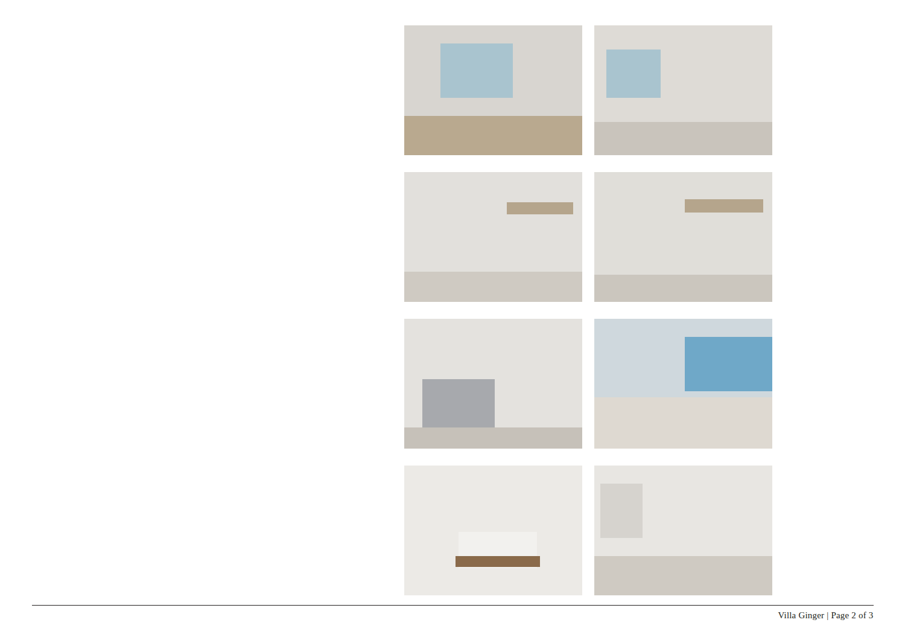Villa Ginger | Page 2 of 3